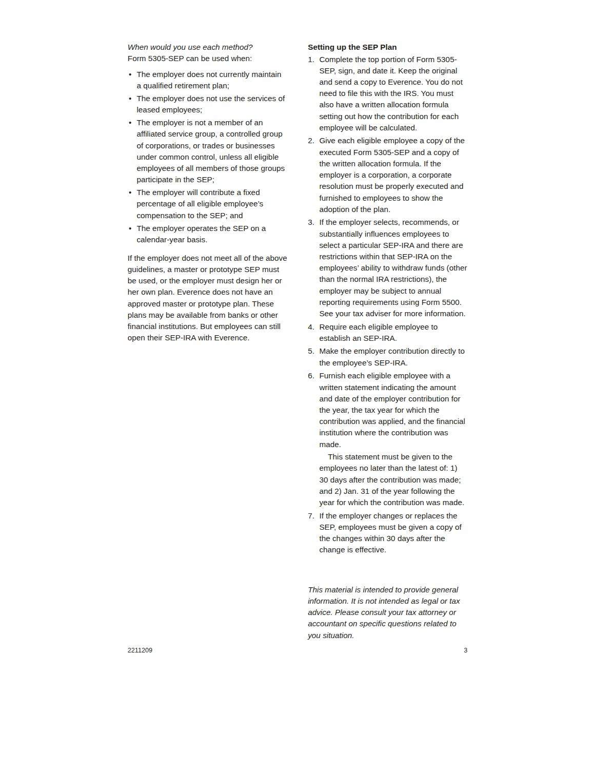When would you use each method?
Form 5305-SEP can be used when:
The employer does not currently maintain a qualified retirement plan;
The employer does not use the services of leased employees;
The employer is not a member of an affiliated service group, a controlled group of corporations, or trades or businesses under common control, unless all eligible employees of all members of those groups participate in the SEP;
The employer will contribute a fixed percentage of all eligible employee’s compensation to the SEP; and
The employer operates the SEP on a calendar-year basis.
If the employer does not meet all of the above guidelines, a master or prototype SEP must be used, or the employer must design her or her own plan. Everence does not have an approved master or prototype plan. These plans may be available from banks or other financial institutions. But employees can still open their SEP-IRA with Everence.
Setting up the SEP Plan
Complete the top portion of Form 5305-SEP, sign, and date it. Keep the original and send a copy to Everence. You do not need to file this with the IRS. You must also have a written allocation formula setting out how the contribution for each employee will be calculated.
Give each eligible employee a copy of the executed Form 5305-SEP and a copy of the written allocation formula. If the employer is a corporation, a corporate resolution must be properly executed and furnished to employees to show the adoption of the plan.
If the employer selects, recommends, or substantially influences employees to select a particular SEP-IRA and there are restrictions within that SEP-IRA on the employees’ ability to withdraw funds (other than the normal IRA restrictions), the employer may be subject to annual reporting requirements using Form 5500. See your tax adviser for more information.
Require each eligible employee to establish an SEP-IRA.
Make the employer contribution directly to the employee’s SEP-IRA.
Furnish each eligible employee with a written statement indicating the amount and date of the employer contribution for the year, the tax year for which the contribution was applied, and the financial institution where the contribution was made.
This statement must be given to the employees no later than the latest of: 1) 30 days after the contribution was made; and 2) Jan. 31 of the year following the year for which the contribution was made.
If the employer changes or replaces the SEP, employees must be given a copy of the changes within 30 days after the change is effective.
This material is intended to provide general information. It is not intended as legal or tax advice. Please consult your tax attorney or accountant on specific questions related to you situation.
2211209 3